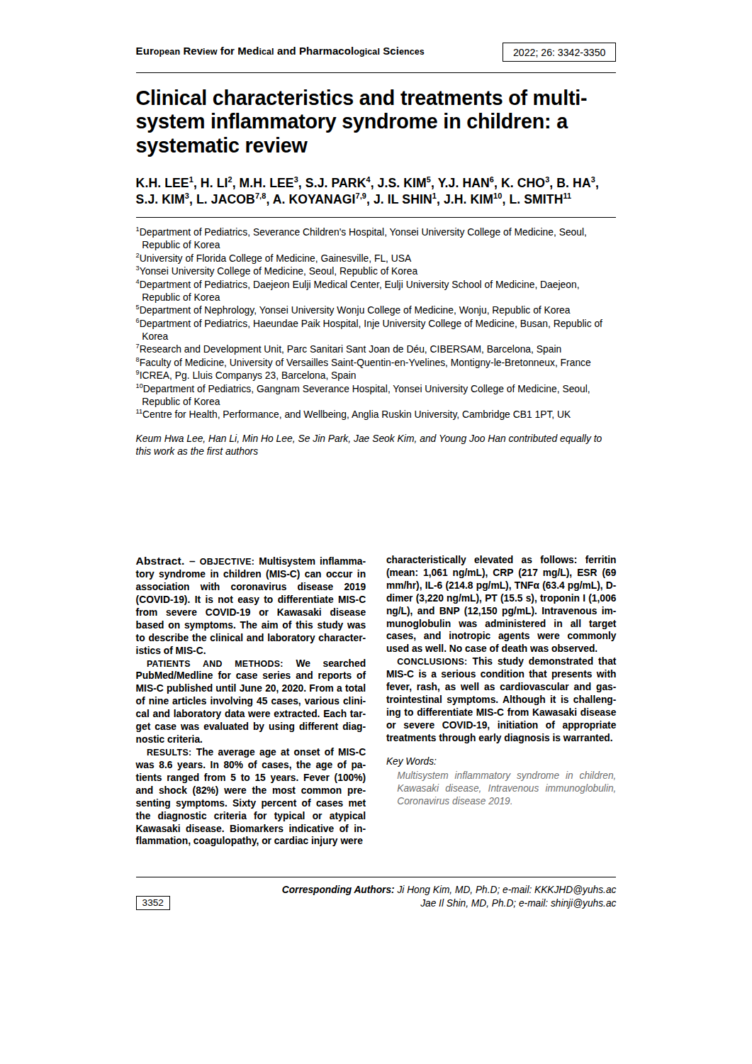European Review for Medical and Pharmacological Sciences
2022; 26: 3342-3350
Clinical characteristics and treatments of multi-system inflammatory syndrome in children: a systematic review
K.H. LEE1, H. LI2, M.H. LEE3, S.J. PARK4, J.S. KIM5, Y.J. HAN6, K. CHO3, B. HA3,
S.J. KIM3, L. JACOB7,8, A. KOYANAGI7,9, J. IL SHIN1, J.H. KIM10, L. SMITH11
1Department of Pediatrics, Severance Children's Hospital, Yonsei University College of Medicine, Seoul, Republic of Korea
2University of Florida College of Medicine, Gainesville, FL, USA
3Yonsei University College of Medicine, Seoul, Republic of Korea
4Department of Pediatrics, Daejeon Eulji Medical Center, Eulji University School of Medicine, Daejeon, Republic of Korea
5Department of Nephrology, Yonsei University Wonju College of Medicine, Wonju, Republic of Korea
6Department of Pediatrics, Haeundae Paik Hospital, Inje University College of Medicine, Busan, Republic of Korea
7Research and Development Unit, Parc Sanitari Sant Joan de Déu, CIBERSAM, Barcelona, Spain
8Faculty of Medicine, University of Versailles Saint-Quentin-en-Yvelines, Montigny-le-Bretonneux, France
9ICREA, Pg. Lluis Companys 23, Barcelona, Spain
10Department of Pediatrics, Gangnam Severance Hospital, Yonsei University College of Medicine, Seoul, Republic of Korea
11Centre for Health, Performance, and Wellbeing, Anglia Ruskin University, Cambridge CB1 1PT, UK
Keum Hwa Lee, Han Li, Min Ho Lee, Se Jin Park, Jae Seok Kim, and Young Joo Han contributed equally to this work as the first authors
Abstract. – OBJECTIVE: Multisystem inflammatory syndrome in children (MIS-C) can occur in association with coronavirus disease 2019 (COVID-19). It is not easy to differentiate MIS-C from severe COVID-19 or Kawasaki disease based on symptoms. The aim of this study was to describe the clinical and laboratory characteristics of MIS-C.
PATIENTS AND METHODS: We searched PubMed/Medline for case series and reports of MIS-C published until June 20, 2020. From a total of nine articles involving 45 cases, various clinical and laboratory data were extracted. Each target case was evaluated by using different diagnostic criteria.
RESULTS: The average age at onset of MIS-C was 8.6 years. In 80% of cases, the age of patients ranged from 5 to 15 years. Fever (100%) and shock (82%) were the most common presenting symptoms. Sixty percent of cases met the diagnostic criteria for typical or atypical Kawasaki disease. Biomarkers indicative of inflammation, coagulopathy, or cardiac injury were
characteristically elevated as follows: ferritin (mean: 1,061 ng/mL), CRP (217 mg/L), ESR (69 mm/hr), IL-6 (214.8 pg/mL), TNFα (63.4 pg/mL), D-dimer (3,220 ng/mL), PT (15.5 s), troponin I (1,006 ng/L), and BNP (12,150 pg/mL). Intravenous immunoglobulin was administered in all target cases, and inotropic agents were commonly used as well. No case of death was observed.
CONCLUSIONS: This study demonstrated that MIS-C is a serious condition that presents with fever, rash, as well as cardiovascular and gastrointestinal symptoms. Although it is challenging to differentiate MIS-C from Kawasaki disease or severe COVID-19, initiation of appropriate treatments through early diagnosis is warranted.
Key Words:
Multisystem inflammatory syndrome in children, Kawasaki disease, Intravenous immunoglobulin, Coronavirus disease 2019.
3352
Corresponding Authors: Ji Hong Kim, MD, Ph.D; e-mail: KKKJHD@yuhs.ac
Jae Il Shin, MD, Ph.D; e-mail: shinji@yuhs.ac